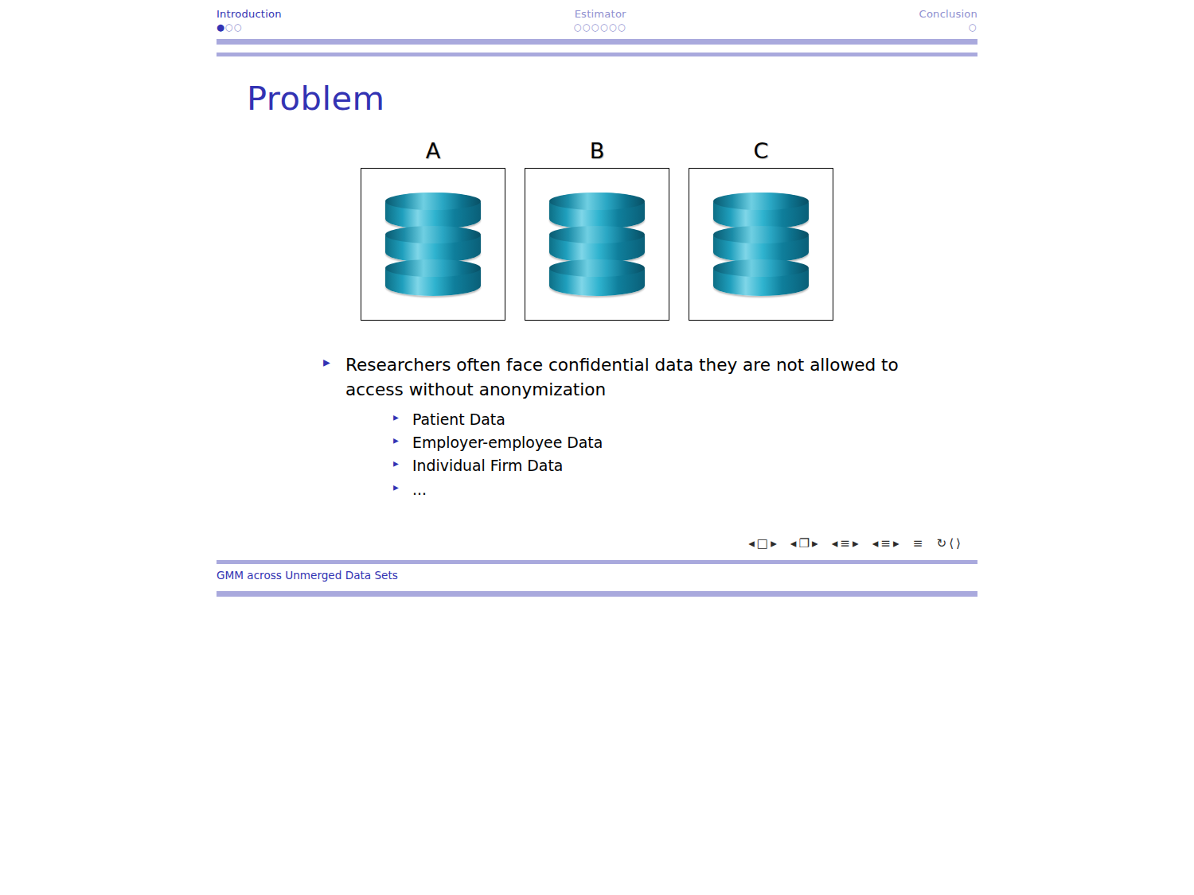Introduction
●○○
Estimator
○○○○○○
Conclusion
○
Problem
A
B
C
Researchers often face confidential data they are not allowed to access without anonymization
Patient Data
Employer-employee Data
Individual Firm Data
...
◂□▸◂❐▸◂≡▸◂≡▸≡↻⟨⟩
GMM across Unmerged Data Sets